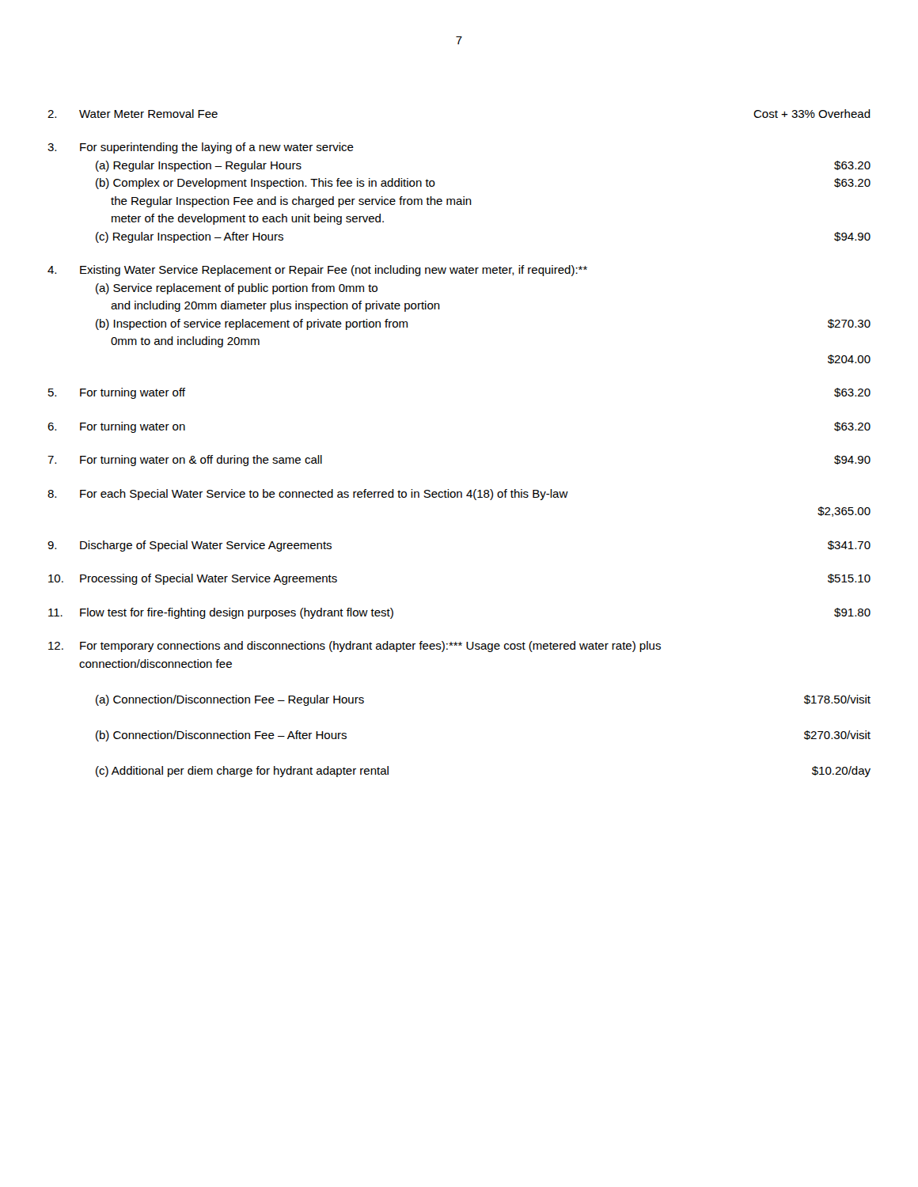7
| 2. | Water Meter Removal Fee | Cost + 33% Overhead |
| 3. | For superintending the laying of a new water service (a) Regular Inspection – Regular Hours (b) Complex or Development Inspection. This fee is in addition to the Regular Inspection Fee and is charged per service from the main meter of the development to each unit being served. (c) Regular Inspection – After Hours | $63.20 $63.20 $94.90 |
| 4. | Existing Water Service Replacement or Repair Fee (not including new water meter, if required):** (a) Service replacement of public portion from 0mm to and including 20mm diameter plus inspection of private portion (b) Inspection of service replacement of private portion from 0mm to and including 20mm | $270.30 $204.00 |
| 5. | For turning water off | $63.20 |
| 6. | For turning water on | $63.20 |
| 7. | For turning water on & off during the same call | $94.90 |
| 8. | For each Special Water Service to be connected as referred to in Section 4(18) of this By-law | $2,365.00 |
| 9. | Discharge of Special Water Service Agreements | $341.70 |
| 10. | Processing of Special Water Service Agreements | $515.10 |
| 11. | Flow test for fire-fighting design purposes (hydrant flow test) | $91.80 |
| 12. | For temporary connections and disconnections (hydrant adapter fees):*** Usage cost (metered water rate) plus connection/disconnection fee (a) Connection/Disconnection Fee – Regular Hours (b) Connection/Disconnection Fee – After Hours (c) Additional per diem charge for hydrant adapter rental | $178.50/visit $270.30/visit $10.20/day |